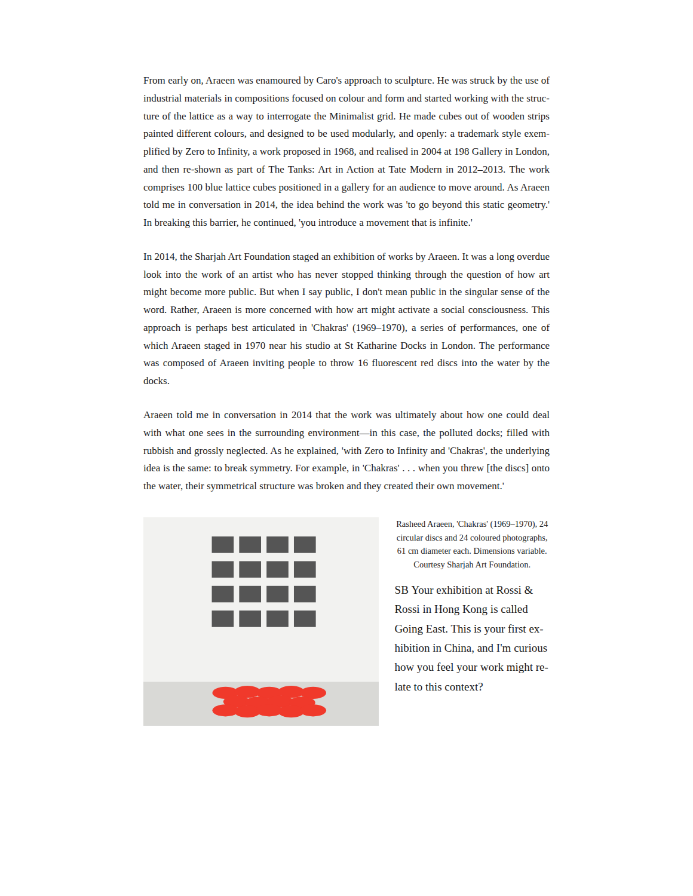From early on, Araeen was enamoured by Caro's approach to sculpture. He was struck by the use of industrial materials in compositions focused on colour and form and started working with the structure of the lattice as a way to interrogate the Minimalist grid. He made cubes out of wooden strips painted different colours, and designed to be used modularly, and openly: a trademark style exemplified by Zero to Infinity, a work proposed in 1968, and realised in 2004 at 198 Gallery in London, and then re-shown as part of The Tanks: Art in Action at Tate Modern in 2012–2013. The work comprises 100 blue lattice cubes positioned in a gallery for an audience to move around. As Araeen told me in conversation in 2014, the idea behind the work was 'to go beyond this static geometry.' In breaking this barrier, he continued, 'you introduce a movement that is infinite.'
In 2014, the Sharjah Art Foundation staged an exhibition of works by Araeen. It was a long overdue look into the work of an artist who has never stopped thinking through the question of how art might become more public. But when I say public, I don't mean public in the singular sense of the word. Rather, Araeen is more concerned with how art might activate a social consciousness. This approach is perhaps best articulated in 'Chakras' (1969–1970), a series of performances, one of which Araeen staged in 1970 near his studio at St Katharine Docks in London. The performance was composed of Araeen inviting people to throw 16 fluorescent red discs into the water by the docks.
Araeen told me in conversation in 2014 that the work was ultimately about how one could deal with what one sees in the surrounding environment—in this case, the polluted docks; filled with rubbish and grossly neglected. As he explained, 'with Zero to Infinity and 'Chakras', the underlying idea is the same: to break symmetry. For example, in 'Chakras' . . . when you threw [the discs] onto the water, their symmetrical structure was broken and they created their own movement.'
Rasheed Araeen, 'Chakras' (1969–1970), 24 circular discs and 24 coloured photographs, 61 cm diameter each. Dimensions variable. Courtesy Sharjah Art Foundation.
SB Your exhibition at Rossi & Rossi in Hong Kong is called Going East. This is your first exhibition in China, and I'm curious how you feel your work might relate to this context?